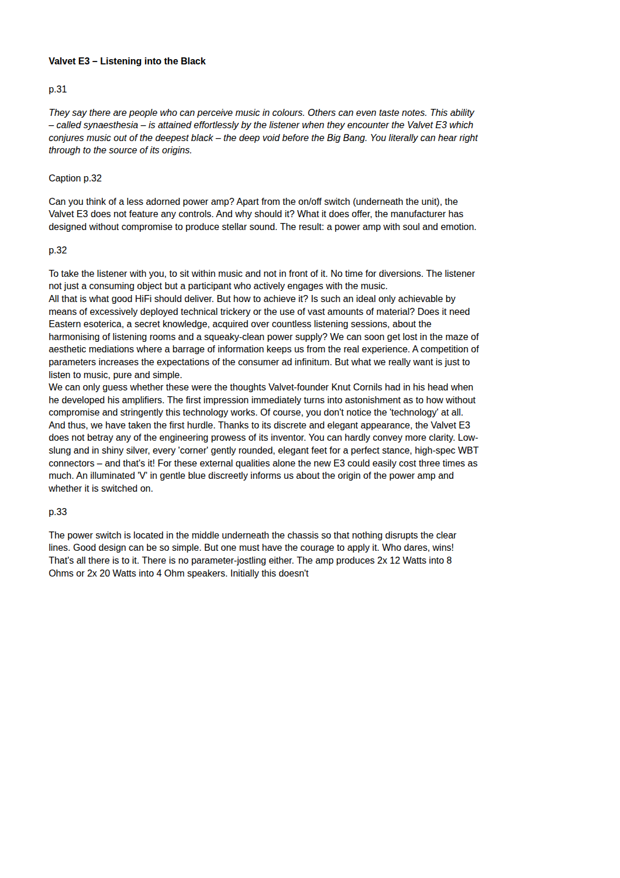Valvet E3 – Listening into the Black
p.31
They say there are people who can perceive music in colours. Others can even taste notes. This ability – called synaesthesia – is attained effortlessly by the listener when they encounter the Valvet E3 which conjures music out of the deepest black – the deep void before the Big Bang. You literally can hear right through to the source of its origins.
Caption p.32
Can you think of a less adorned power amp? Apart from the on/off switch (underneath the unit), the Valvet E3 does not feature any controls. And why should it? What it does offer, the manufacturer has designed without compromise to produce stellar sound. The result: a power amp with soul and emotion.
p.32
To take the listener with you, to sit within music and not in front of it. No time for diversions. The listener not just a consuming object but a participant who actively engages with the music.
All that is what good HiFi should deliver. But how to achieve it? Is such an ideal only achievable by means of excessively deployed technical trickery or the use of vast amounts of material? Does it need Eastern esoterica, a secret knowledge, acquired over countless listening sessions, about the harmonising of listening rooms and a squeaky-clean power supply? We can soon get lost in the maze of aesthetic mediations where a barrage of information keeps us from the real experience. A competition of parameters increases the expectations of the consumer ad infinitum. But what we really want is just to listen to music, pure and simple.
We can only guess whether these were the thoughts Valvet-founder Knut Cornils had in his head when he developed his amplifiers. The first impression immediately turns into astonishment as to how without compromise and stringently this technology works. Of course, you don't notice the 'technology' at all. And thus, we have taken the first hurdle. Thanks to its discrete and elegant appearance, the Valvet E3 does not betray any of the engineering prowess of its inventor. You can hardly convey more clarity. Low-slung and in shiny silver, every 'corner' gently rounded, elegant feet for a perfect stance, high-spec WBT connectors – and that's it! For these external qualities alone the new E3 could easily cost three times as much. An illuminated 'V' in gentle blue discreetly informs us about the origin of the power amp and whether it is switched on.
p.33
The power switch is located in the middle underneath the chassis so that nothing disrupts the clear lines. Good design can be so simple. But one must have the courage to apply it. Who dares, wins! That's all there is to it. There is no parameter-jostling either. The amp produces 2x 12 Watts into 8 Ohms or 2x 20 Watts into 4 Ohm speakers. Initially this doesn't